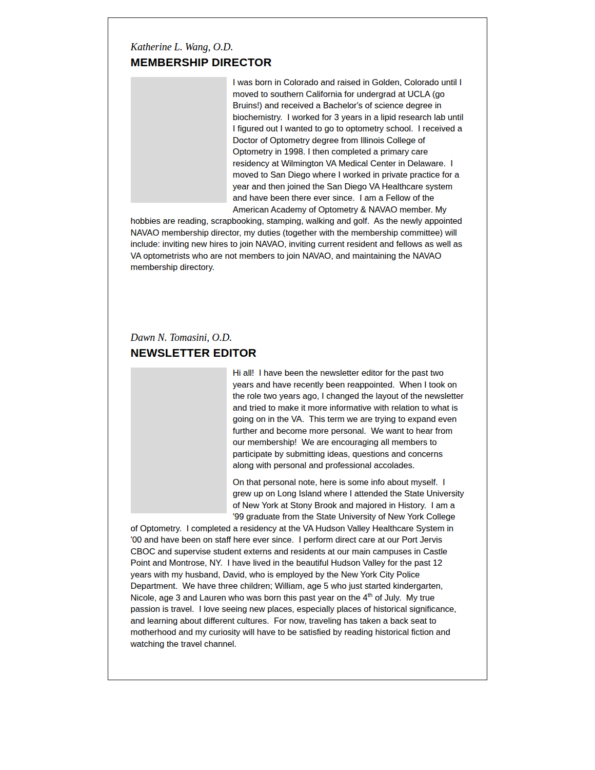Katherine L. Wang, O.D.
MEMBERSHIP DIRECTOR
I was born in Colorado and raised in Golden, Colorado until I moved to southern California for undergrad at UCLA (go Bruins!) and received a Bachelor's of science degree in biochemistry. I worked for 3 years in a lipid research lab until I figured out I wanted to go to optometry school. I received a Doctor of Optometry degree from Illinois College of Optometry in 1998. I then completed a primary care residency at Wilmington VA Medical Center in Delaware. I moved to San Diego where I worked in private practice for a year and then joined the San Diego VA Healthcare system and have been there ever since. I am a Fellow of the American Academy of Optometry & NAVAO member. My hobbies are reading, scrapbooking, stamping, walking and golf. As the newly appointed NAVAO membership director, my duties (together with the membership committee) will include: inviting new hires to join NAVAO, inviting current resident and fellows as well as VA optometrists who are not members to join NAVAO, and maintaining the NAVAO membership directory.
Dawn N. Tomasini, O.D.
NEWSLETTER EDITOR
Hi all! I have been the newsletter editor for the past two years and have recently been reappointed. When I took on the role two years ago, I changed the layout of the newsletter and tried to make it more informative with relation to what is going on in the VA. This term we are trying to expand even further and become more personal. We want to hear from our membership! We are encouraging all members to participate by submitting ideas, questions and concerns along with personal and professional accolades.
On that personal note, here is some info about myself. I grew up on Long Island where I attended the State University of New York at Stony Brook and majored in History. I am a '99 graduate from the State University of New York College of Optometry. I completed a residency at the VA Hudson Valley Healthcare System in '00 and have been on staff here ever since. I perform direct care at our Port Jervis CBOC and supervise student externs and residents at our main campuses in Castle Point and Montrose, NY. I have lived in the beautiful Hudson Valley for the past 12 years with my husband, David, who is employed by the New York City Police Department. We have three children; William, age 5 who just started kindergarten, Nicole, age 3 and Lauren who was born this past year on the 4th of July. My true passion is travel. I love seeing new places, especially places of historical significance, and learning about different cultures. For now, traveling has taken a back seat to motherhood and my curiosity will have to be satisfied by reading historical fiction and watching the travel channel.